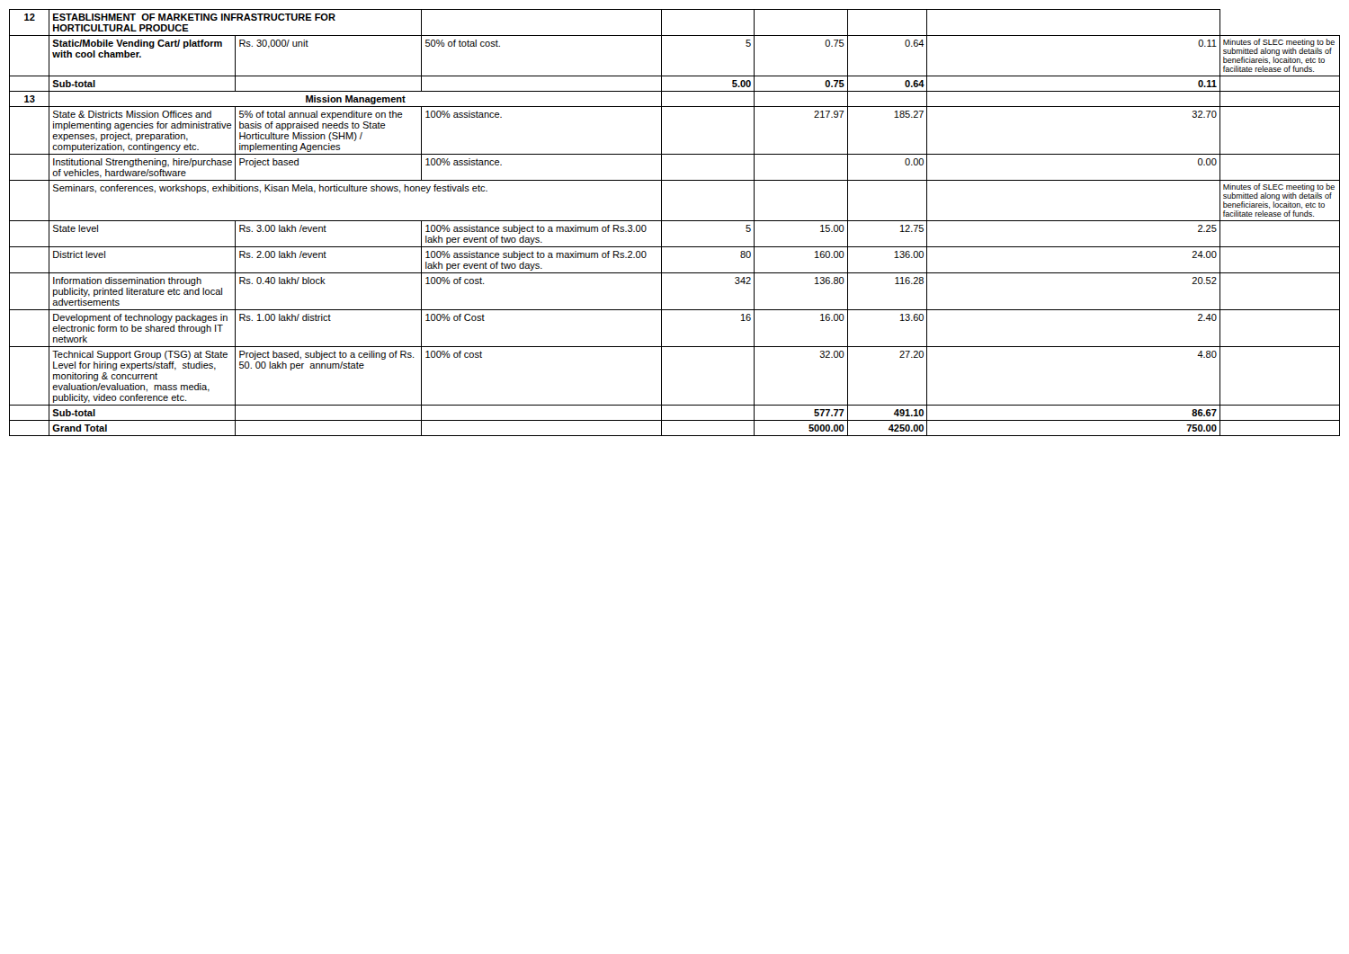| 12 | ESTABLISHMENT OF MARKETING INFRASTRUCTURE FOR HORTICULTURAL PRODUCE | | | | | |
| | Static/Mobile Vending Cart/ platform with cool chamber. | Rs. 30,000/ unit | 50% of total cost. | 5 | 0.75 | 0.64 | 0.11 | Minutes of SLEC meeting to be submitted along with details of beneficiareis, locaiton, etc to facilitate release of funds. |
| | Sub-total | | | 5.00 | 0.75 | 0.64 | 0.11 | |
| 13 | Mission Management | | | | | |
| | State & Districts Mission Offices and implementing agencies for administrative expenses, project, preparation, computerization, contingency etc. | 5% of total annual expenditure on the basis of appraised needs to State Horticulture Mission (SHM) / implementing Agencies | 100% assistance. | | 217.97 | 185.27 | 32.70 | |
| | Institutional Strengthening, hire/purchase of vehicles, hardware/software | Project based | 100% assistance. | | | 0.00 | 0.00 | |
| | Seminars, conferences, workshops, exhibitions, Kisan Mela, horticulture shows, honey festivals etc. | | | | | Minutes of SLEC meeting to be submitted along with details of beneficiareis, locaiton, etc to facilitate release of funds. |
| | State level | Rs. 3.00 lakh /event | 100% assistance subject to a maximum of Rs.3.00 lakh per event of two days. | 5 | 15.00 | 12.75 | 2.25 | |
| | District level | Rs. 2.00 lakh /event | 100% assistance subject to a maximum of Rs.2.00 lakh per event of two days. | 80 | 160.00 | 136.00 | 24.00 | |
| | Information dissemination through publicity, printed literature etc and local advertisements | Rs. 0.40 lakh/ block | 100% of cost. | 342 | 136.80 | 116.28 | 20.52 | |
| | Development of technology packages in electronic form to be shared through IT network | Rs. 1.00 lakh/ district | 100% of Cost | 16 | 16.00 | 13.60 | 2.40 | |
| | Technical Support Group (TSG) at State Level for hiring experts/staff, studies, monitoring & concurrent evaluation/evaluation, mass media, publicity, video conference etc. | Project based, subject to a ceiling of Rs. 50. 00 lakh per annum/state | 100% of cost | | 32.00 | 27.20 | 4.80 | |
| | Sub-total | | | | 577.77 | 491.10 | 86.67 | |
| | Grand Total | | | | 5000.00 | 4250.00 | 750.00 | |